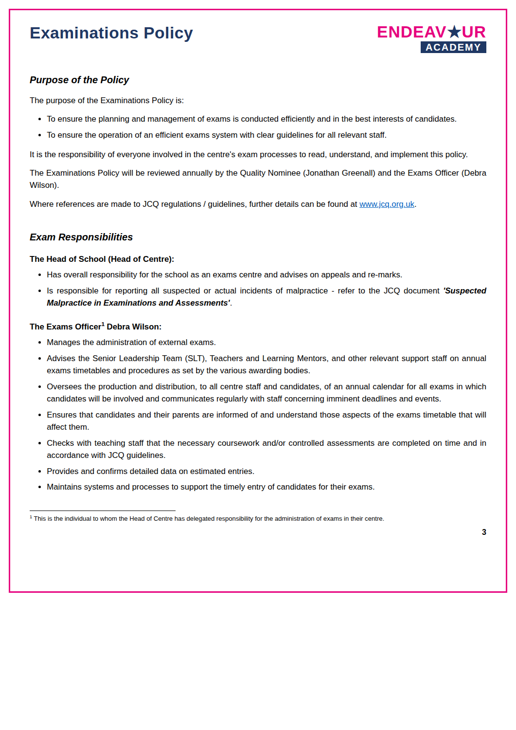Examinations Policy
ENDEAV★UR
ACADEMY
Purpose of the Policy
The purpose of the Examinations Policy is:
To ensure the planning and management of exams is conducted efficiently and in the best interests of candidates.
To ensure the operation of an efficient exams system with clear guidelines for all relevant staff.
It is the responsibility of everyone involved in the centre's exam processes to read, understand, and implement this policy.
The Examinations Policy will be reviewed annually by the Quality Nominee (Jonathan Greenall) and the Exams Officer (Debra Wilson).
Where references are made to JCQ regulations / guidelines, further details can be found at www.jcq.org.uk.
Exam Responsibilities
The Head of School (Head of Centre):
Has overall responsibility for the school as an exams centre and advises on appeals and re-marks.
Is responsible for reporting all suspected or actual incidents of malpractice - refer to the JCQ document 'Suspected Malpractice in Examinations and Assessments'.
The Exams Officer1 Debra Wilson:
Manages the administration of external exams.
Advises the Senior Leadership Team (SLT), Teachers and Learning Mentors, and other relevant support staff on annual exams timetables and procedures as set by the various awarding bodies.
Oversees the production and distribution, to all centre staff and candidates, of an annual calendar for all exams in which candidates will be involved and communicates regularly with staff concerning imminent deadlines and events.
Ensures that candidates and their parents are informed of and understand those aspects of the exams timetable that will affect them.
Checks with teaching staff that the necessary coursework and/or controlled assessments are completed on time and in accordance with JCQ guidelines.
Provides and confirms detailed data on estimated entries.
Maintains systems and processes to support the timely entry of candidates for their exams.
1 This is the individual to whom the Head of Centre has delegated responsibility for the administration of exams in their centre.
3